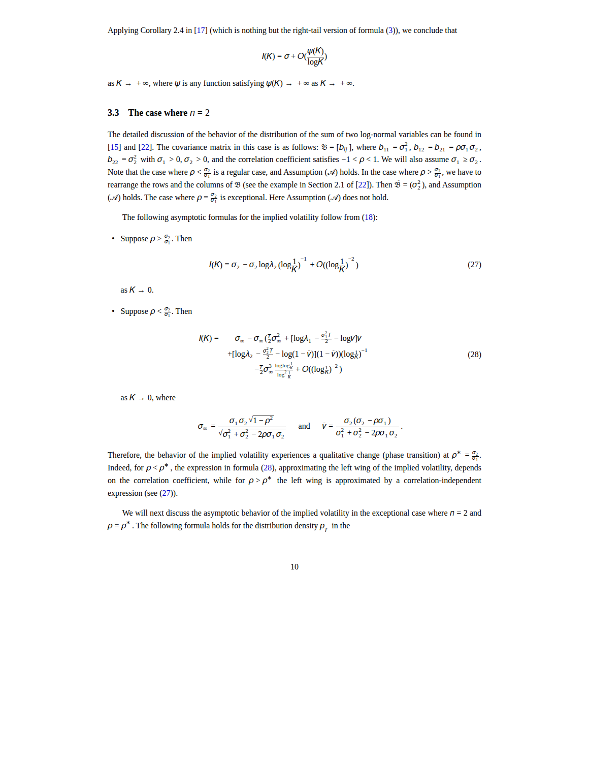Applying Corollary 2.4 in [17] (which is nothing but the right-tail version of formula (3)), we conclude that
I(K) = σ + O ( ψ(K) log⁡K )
as K→+∞, where ψ is any function satisfying ψ(K)→+∞ as K→+∞.
3.3 The case where n=2
The detailed discussion of the behavior of the distribution of the sum of two log-normal variables can be found in [15] and [22]. The covariance matrix in this case is as follows: 𝔅=[bij], where b11=σ12, b12=b21=ρσ1σ2, b22=σ22 with σ1>0, σ2>0, and the correlation coefficient satisfies −1<ρ<1. We will also assume σ1≥σ2. Note that the case where ρ<σ2σ1 is a regular case, and Assumption (𝒜) holds. In the case where ρ>σ2σ1, we have to rearrange the rows and the columns of 𝔅 (see the example in Section 2.1 of [22]). Then 𝔅̃=(σ22), and Assumption (𝒜) holds. The case where ρ=σ2σ1 is exceptional. Here Assumption (𝒜) does not hold.
The following asymptotic formulas for the implied volatility follow from (18):
Suppose ρ>σ2σ1. Then
I(K) = σ2 − σ2 log⁡λ2 ( log⁡1K ) −1 + O ( ( log⁡1K ) −2 )
(27)
as K→0.
Suppose ρ<σ2σ1. Then
I(K)= σ∞ − σ∞ ( T2 σ∞2 + [ log⁡λ1 − σ12T 2 − log⁡v̄ ] v̄ + [ log⁡λ2 − σ22T 2 − log⁡(1−v̄) ] ( 1−v̄ ) ) ( log⁡1K ) −1 − T2 σ∞3 log⁡log⁡1K log21K + O ( ( log⁡1K ) −2 )
(28)
as K→0, where
σ∞ = σ1 σ2 1−ρ2 σ12 + σ22 − 2ρσ1σ2 and v̄ = σ2 ( σ2 − ρσ1 ) σ12 + σ22 − 2ρσ1σ2 .
Therefore, the behavior of the implied volatility experiences a qualitative change (phase transition) at ρ∗=σ2σ1. Indeed, for ρ<ρ∗, the expression in formula (28), approximating the left wing of the implied volatility, depends on the correlation coefficient, while for ρ>ρ∗ the left wing is approximated by a correlation-independent expression (see (27)).
We will next discuss the asymptotic behavior of the implied volatility in the exceptional case where n=2 and ρ=ρ∗. The following formula holds for the distribution density pT in the
10